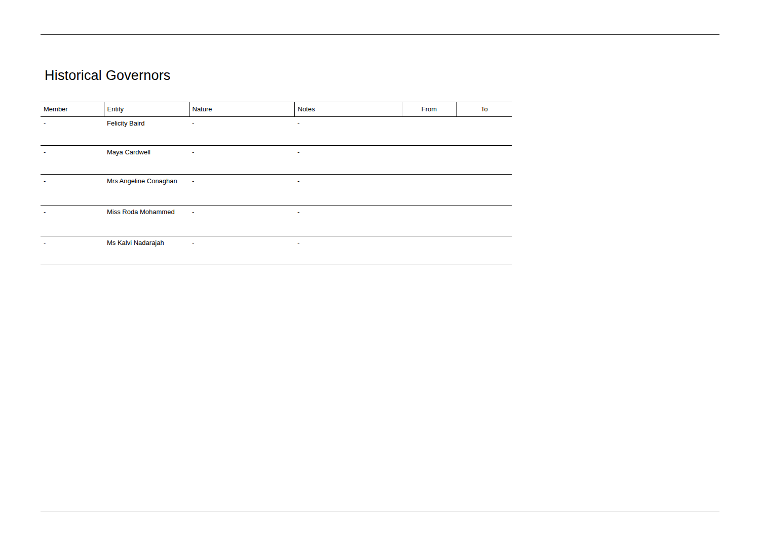Historical Governors
| Member | Entity | Nature | Notes | From | To |
| --- | --- | --- | --- | --- | --- |
| - | Felicity Baird | - | - | | |
| - | Maya Cardwell | - | - | | |
| - | Mrs Angeline Conaghan | - | - | | |
| - | Miss Roda Mohammed | - | - | | |
| - | Ms Kalvi Nadarajah | - | - | | |